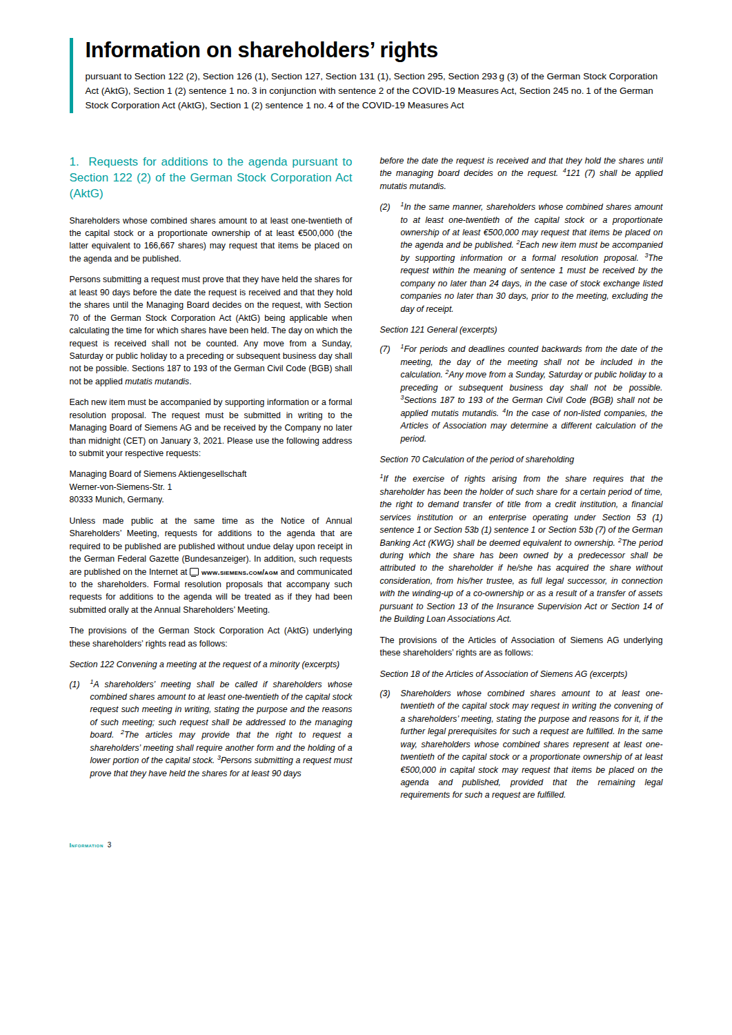Information on shareholders’ rights
pursuant to Section 122 (2), Section 126 (1), Section 127, Section 131 (1), Section 295, Section 293 g (3) of the German Stock Corporation Act (AktG), Section 1 (2) sentence 1 no. 3 in conjunction with sentence 2 of the COVID-19 Measures Act, Section 245 no. 1 of the German Stock Corporation Act (AktG), Section 1 (2) sentence 1 no. 4 of the COVID-19 Measures Act
1. Requests for additions to the agenda pursuant to Section 122 (2) of the German Stock Corporation Act (AktG)
Shareholders whose combined shares amount to at least one-twentieth of the capital stock or a proportionate ownership of at least €500,000 (the latter equivalent to 166,667 shares) may request that items be placed on the agenda and be published.
Persons submitting a request must prove that they have held the shares for at least 90 days before the date the request is received and that they hold the shares until the Managing Board decides on the request, with Section 70 of the German Stock Corporation Act (AktG) being applicable when calculating the time for which shares have been held. The day on which the request is received shall not be counted. Any move from a Sunday, Saturday or public holiday to a preceding or subsequent business day shall not be possible. Sections 187 to 193 of the German Civil Code (BGB) shall not be applied mutatis mutandis.
Each new item must be accompanied by supporting information or a formal resolution proposal. The request must be submitted in writing to the Managing Board of Siemens AG and be received by the Company no later than midnight (CET) on January 3, 2021. Please use the following address to submit your respective requests:
Managing Board of Siemens Aktiengesellschaft
Werner-von-Siemens-Str. 1
80333 Munich, Germany.
Unless made public at the same time as the Notice of Annual Shareholders’ Meeting, requests for additions to the agenda that are required to be published are published without undue delay upon receipt in the German Federal Gazette (Bundesanzeiger). In addition, such requests are published on the Internet at www.siemens.com/agm and communicated to the shareholders. Formal resolution proposals that accompany such requests for additions to the agenda will be treated as if they had been submitted orally at the Annual Shareholders’ Meeting.
The provisions of the German Stock Corporation Act (AktG) underlying these shareholders’ rights read as follows:
Section 122 Convening a meeting at the request of a minority (excerpts)
(1)
1A shareholders’ meeting shall be called if shareholders whose combined shares amount to at least one-twentieth of the capital stock request such meeting in writing, stating the purpose and the reasons of such meeting; such request shall be addressed to the managing board. 2The articles may provide that the right to request a shareholders’ meeting shall require another form and the holding of a lower portion of the capital stock. 3Persons submitting a request must prove that they have held the shares for at least 90 days
before the date the request is received and that they hold the shares until the managing board decides on the request. 4121 (7) shall be applied mutatis mutandis.
(2)
1In the same manner, shareholders whose combined shares amount to at least one-twentieth of the capital stock or a proportionate ownership of at least €500,000 may request that items be placed on the agenda and be published. 2Each new item must be accompanied by supporting information or a formal resolution proposal. 3The request within the meaning of sentence 1 must be received by the company no later than 24 days, in the case of stock exchange listed companies no later than 30 days, prior to the meeting, excluding the day of receipt.
Section 121 General (excerpts)
(7)
1For periods and deadlines counted backwards from the date of the meeting, the day of the meeting shall not be included in the calculation. 2Any move from a Sunday, Saturday or public holiday to a preceding or subsequent business day shall not be possible. 3Sections 187 to 193 of the German Civil Code (BGB) shall not be applied mutatis mutandis. 4In the case of non-listed companies, the Articles of Association may determine a different calculation of the period.
Section 70 Calculation of the period of shareholding
1If the exercise of rights arising from the share requires that the shareholder has been the holder of such share for a certain period of time, the right to demand transfer of title from a credit institution, a financial services institution or an enterprise operating under Section 53 (1) sentence 1 or Section 53b (1) sentence 1 or Section 53b (7) of the German Banking Act (KWG) shall be deemed equivalent to ownership. 2The period during which the share has been owned by a predecessor shall be attributed to the shareholder if he/she has acquired the share without consideration, from his/her trustee, as full legal successor, in connection with the winding-up of a co-ownership or as a result of a transfer of assets pursuant to Section 13 of the Insurance Supervision Act or Section 14 of the Building Loan Associations Act.
The provisions of the Articles of Association of Siemens AG underlying these shareholders’ rights are as follows:
Section 18 of the Articles of Association of Siemens AG (excerpts)
(3)
Shareholders whose combined shares amount to at least one-twentieth of the capital stock may request in writing the convening of a shareholders’ meeting, stating the purpose and reasons for it, if the further legal prerequisites for such a request are fulfilled. In the same way, shareholders whose combined shares represent at least one-twentieth of the capital stock or a proportionate ownership of at least €500,000 in capital stock may request that items be placed on the agenda and published, provided that the remaining legal requirements for such a request are fulfilled.
Information3